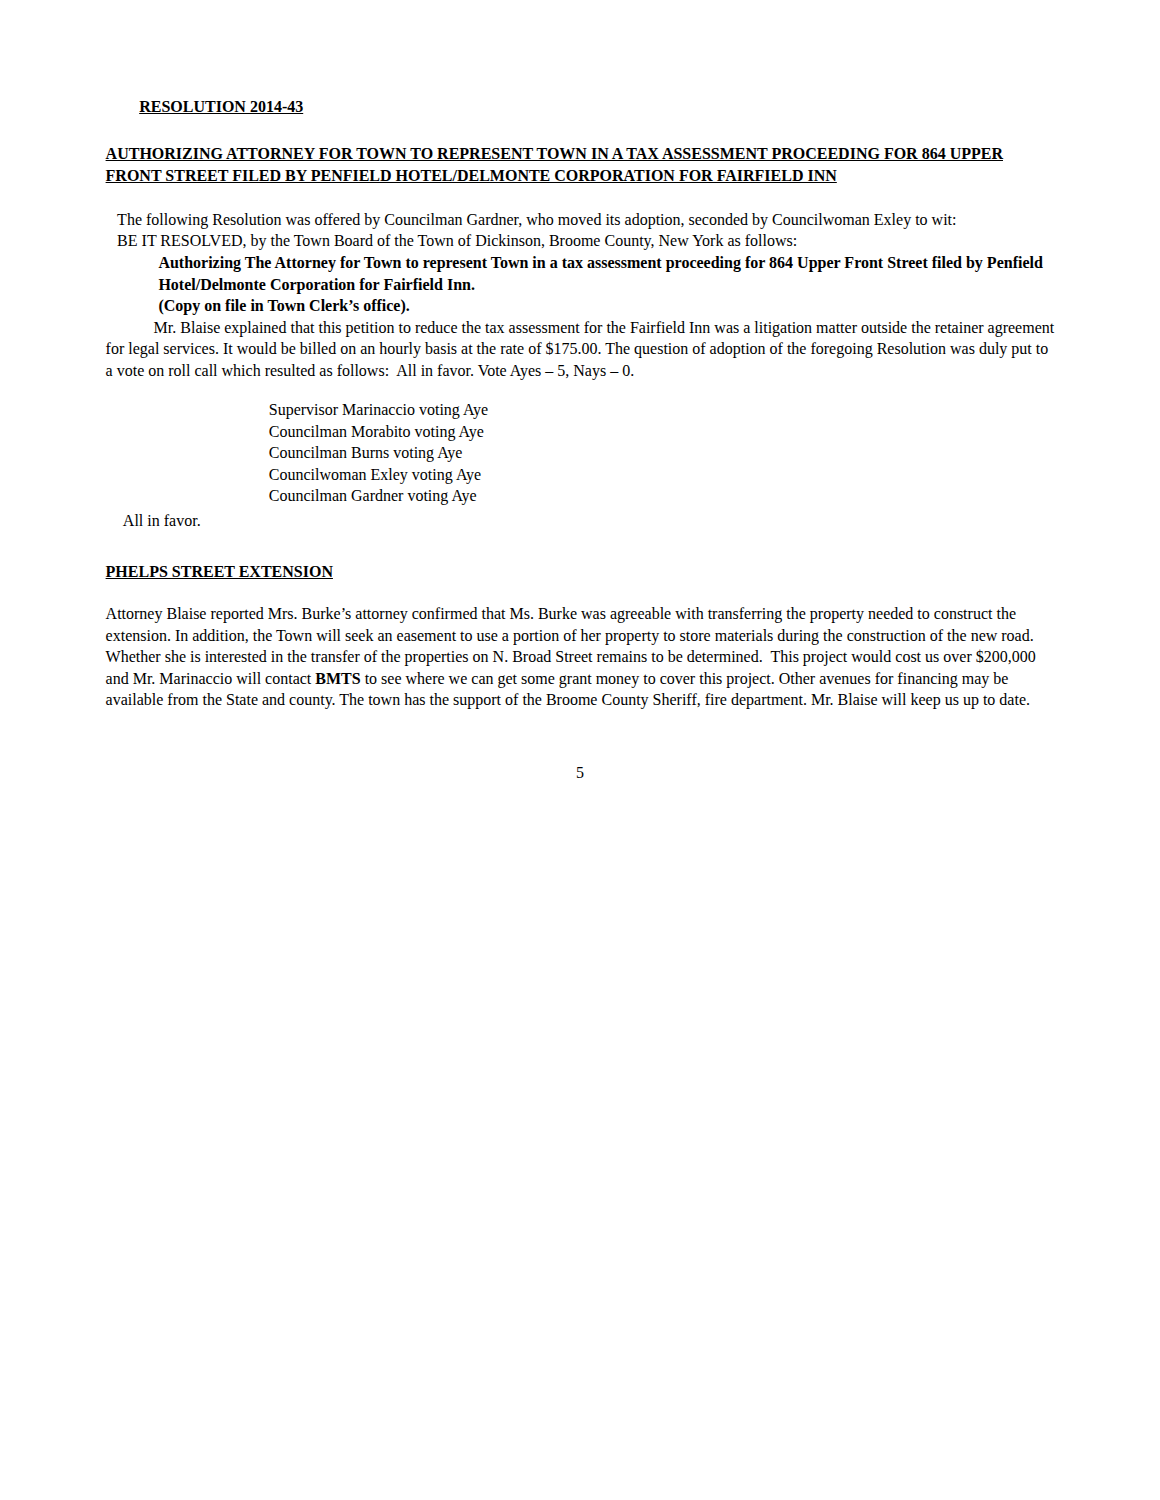RESOLUTION 2014-43
AUTHORIZING ATTORNEY FOR TOWN TO REPRESENT TOWN IN A TAX ASSESSMENT PROCEEDING FOR 864 UPPER FRONT STREET FILED BY PENFIELD HOTEL/DELMONTE CORPORATION FOR FAIRFIELD INN
The following Resolution was offered by Councilman Gardner, who moved its adoption, seconded by Councilwoman Exley to wit:
BE IT RESOLVED, by the Town Board of the Town of Dickinson, Broome County, New York as follows:
Authorizing The Attorney for Town to represent Town in a tax assessment proceeding for 864 Upper Front Street filed by Penfield Hotel/Delmonte Corporation for Fairfield Inn.
(Copy on file in Town Clerk’s office).
Mr. Blaise explained that this petition to reduce the tax assessment for the Fairfield Inn was a litigation matter outside the retainer agreement for legal services. It would be billed on an hourly basis at the rate of $175.00. The question of adoption of the foregoing Resolution was duly put to a vote on roll call which resulted as follows: All in favor. Vote Ayes – 5, Nays – 0.
Supervisor Marinaccio voting Aye
Councilman Morabito voting Aye
Councilman Burns voting Aye
Councilwoman Exley voting Aye
Councilman Gardner voting Aye
All in favor.
PHELPS STREET EXTENSION
Attorney Blaise reported Mrs. Burke’s attorney confirmed that Ms. Burke was agreeable with transferring the property needed to construct the extension. In addition, the Town will seek an easement to use a portion of her property to store materials during the construction of the new road. Whether she is interested in the transfer of the properties on N. Broad Street remains to be determined. This project would cost us over $200,000 and Mr. Marinaccio will contact BMTS to see where we can get some grant money to cover this project. Other avenues for financing may be available from the State and county. The town has the support of the Broome County Sheriff, fire department. Mr. Blaise will keep us up to date.
5